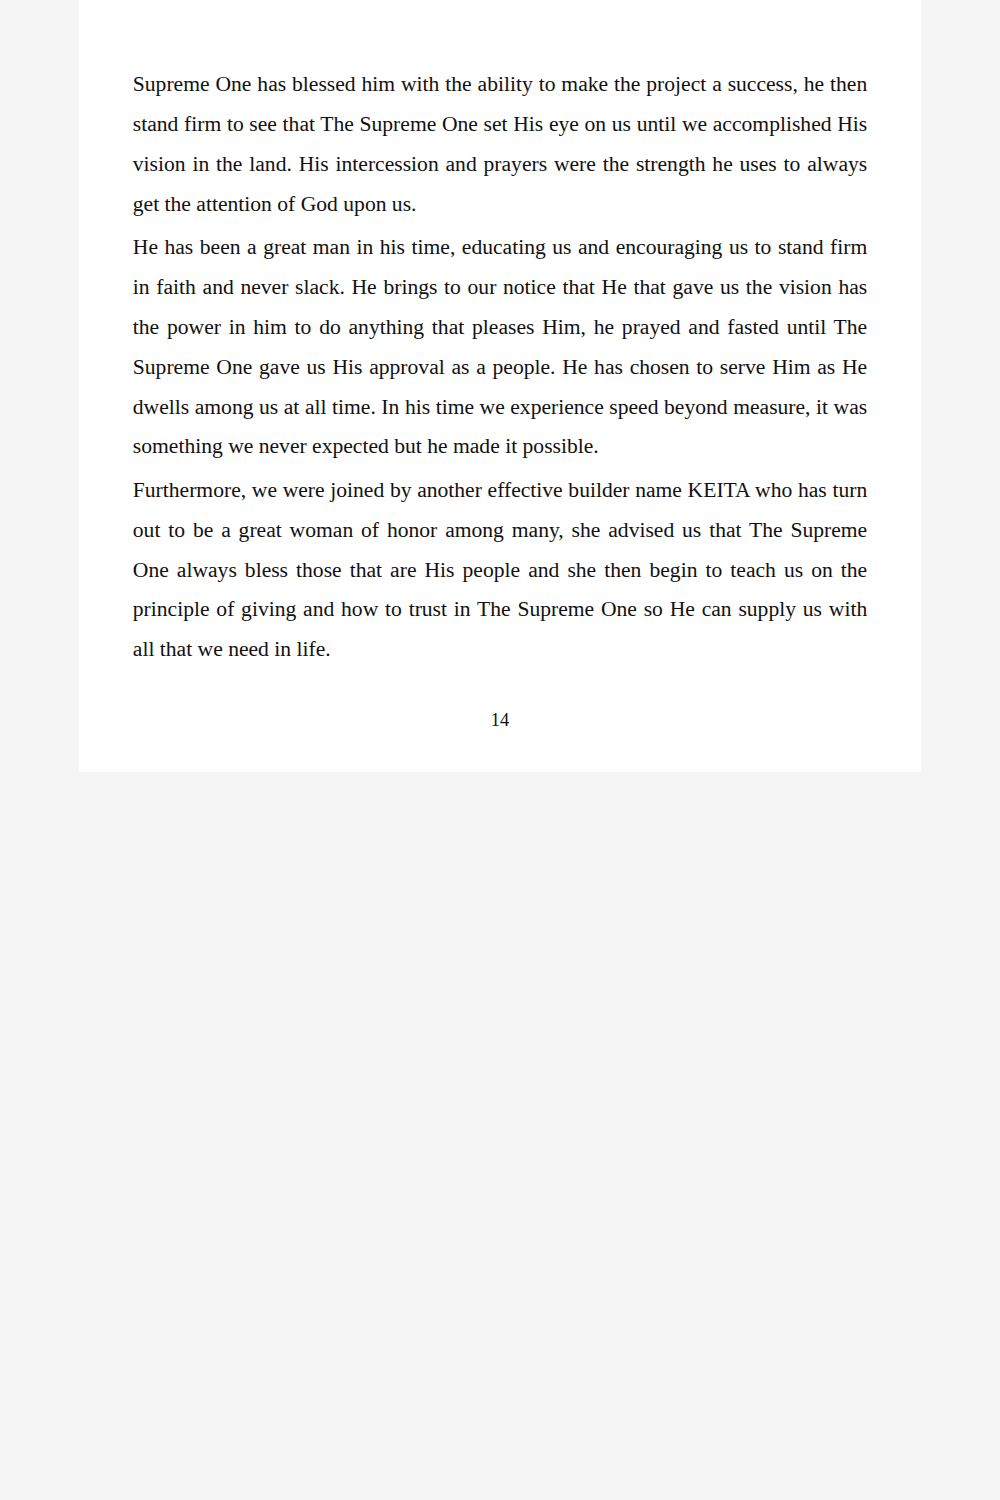Supreme One has blessed him with the ability to make the project a success, he then stand firm to see that The Supreme One set His eye on us until we accomplished His vision in the land. His intercession and prayers were the strength he uses to always get the attention of God upon us.
He has been a great man in his time, educating us and encouraging us to stand firm in faith and never slack. He brings to our notice that He that gave us the vision has the power in him to do anything that pleases Him, he prayed and fasted until The Supreme One gave us His approval as a people. He has chosen to serve Him as He dwells among us at all time. In his time we experience speed beyond measure, it was something we never expected but he made it possible.
Furthermore, we were joined by another effective builder name KEITA who has turn out to be a great woman of honor among many, she advised us that The Supreme One always bless those that are His people and she then begin to teach us on the principle of giving and how to trust in The Supreme One so He can supply us with all that we need in life.
14